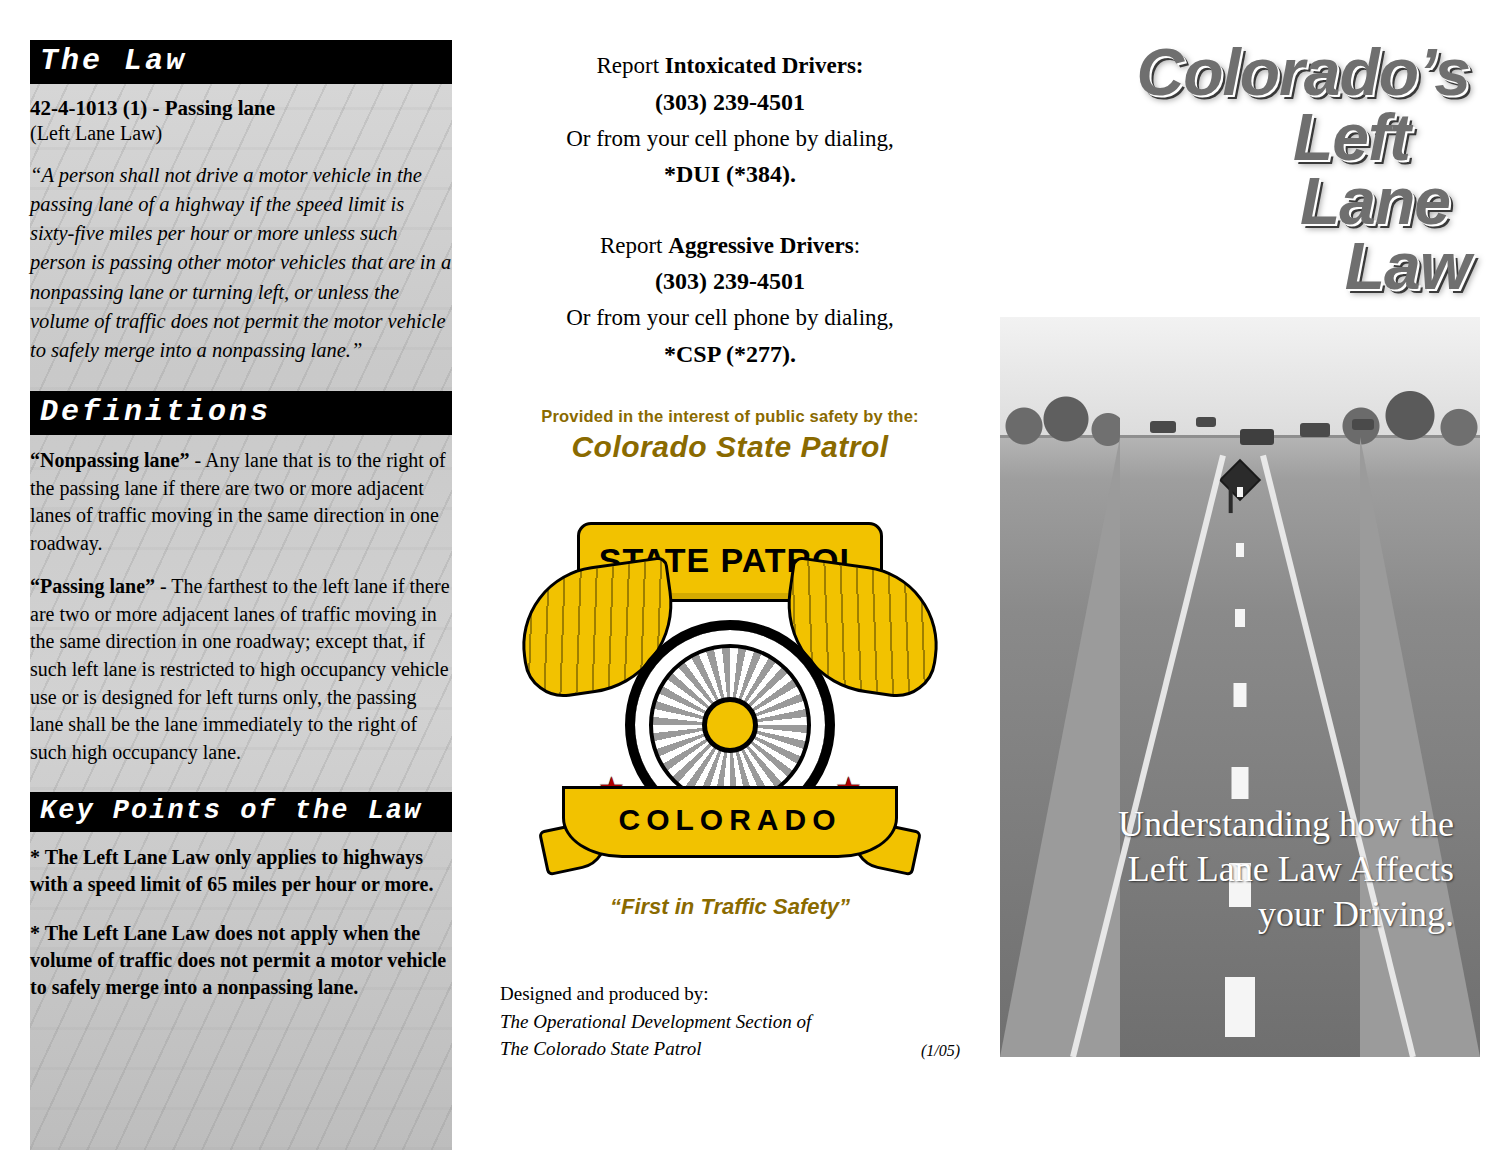The Law
42-4-1013 (1) - Passing lane
(Left Lane Law)
“A person shall not drive a motor vehicle in the passing lane of a highway if the speed limit is sixty-five miles per hour or more unless such person is passing other motor vehicles that are in a nonpassing lane or turning left, or unless the volume of traffic does not permit the motor vehicle to safely merge into a nonpassing lane.”
Definitions
“Nonpassing lane” - Any lane that is to the right of the passing lane if there are two or more adjacent lanes of traffic moving in the same direction in one roadway.
“Passing lane” - The farthest to the left lane if there are two or more adjacent lanes of traffic moving in the same direction in one roadway; except that, if such left lane is restricted to high occupancy vehicle use or is designed for left turns only, the passing lane shall be the lane immediately to the right of such high occupancy lane.
Key Points of the Law
* The Left Lane Law only applies to highways with a speed limit of 65 miles per hour or more.
* The Left Lane Law does not apply when the volume of traffic does not permit a motor vehicle to safely merge into a nonpassing lane.
Report Intoxicated Drivers:
(303) 239-4501
Or from your cell phone by dialing,
*DUI (*384).
Report Aggressive Drivers:
(303) 239-4501
Or from your cell phone by dialing,
*CSP (*277).
Provided in the interest of public safety by the:
Colorado State Patrol
STATE PATROL
★
★
COLORADO
“First in Traffic Safety”
Designed and produced by:
The Operational Development Section of
The Colorado State Patrol (1/05)
Colorado’s Left Lane Law
Understanding how the Left Lane Law Affects your Driving.